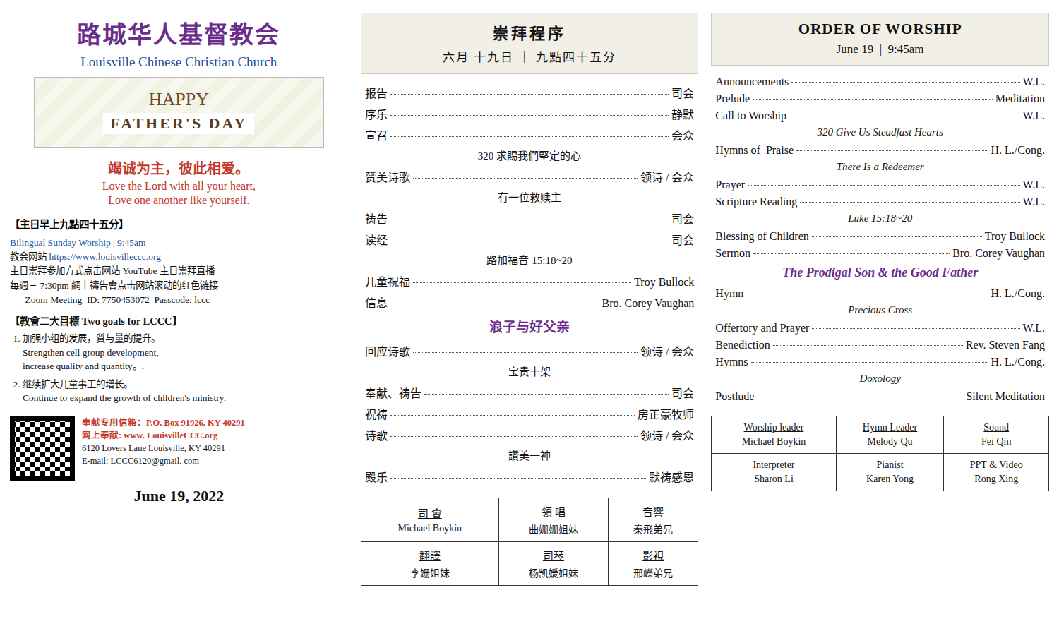路城华人基督教会
Louisville Chinese Christian Church
HAPPY
FATHER'S DAY
竭诚为主，彼此相爱。
Love the Lord with all your heart,
Love one another like yourself.
【主日早上九點四十五分】
Bilingual Sunday Worship | 9:45am
教会网站 https://www.louisvilleccc.org
主日崇拜参加方式点击网站 YouTube 主日崇拜直播
每週三 7:30pm 網上禱告會点击网站滚动的红色链接
Zoom Meeting ID: 7750453072 Passcode: lccc
【教會二大目標 Two goals for LCCC】
加强小组的发展，質与量的提升。
Strengthen cell group development,
increase quality and quantity。.
继续扩大儿童事工的增长。
Continue to expand the growth of children's ministry.
奉献专用信箱：P.O. Box 91926, KY 40291
网上奉献: www. LouisvilleCCC.org
6120 Lovers Lane Louisville, KY 40291
E-mail: LCCC6120@gmail. com
June 19, 2022
崇拜程序
六月 十九日 ｜ 九點四十五分
报告 司会
序乐 静默
宣召 会众
320 求賜我們堅定的心
赞美诗歌 领诗 / 会众
有一位救赎主
祷告 司会
读经 司会
路加福音 15:18~20
儿童祝福 Troy Bullock
信息 Bro. Corey Vaughan
浪子与好父亲
回应诗歌 领诗 / 会众
宝贵十架
奉献、祷告 司会
祝祷 房正豪牧师
诗歌 领诗 / 会众
讚美一神
殿乐 默祷感恩
| 司 會 Michael Boykin | 領 唱 曲姗姗姐妹 | 音響 秦飛弟兄 |
| 翻譯 李姗姐妹 | 司琴 杨凯媛姐妹 | 影視 邢嶸弟兄 |
ORDER OF WORSHIP
June 19 | 9:45am
Announcements W.L.
Prelude Meditation
Call to Worship W.L.
320 Give Us Steadfast Hearts
Hymns of Praise H. L./Cong.
There Is a Redeemer
Prayer W.L.
Scripture Reading W.L.
Luke 15:18~20
Blessing of Children Troy Bullock
Sermon Bro. Corey Vaughan
The Prodigal Son & the Good Father
Hymn H. L./Cong.
Precious Cross
Offertory and Prayer W.L.
Benediction Rev. Steven Fang
Hymns H. L./Cong.
Doxology
Postlude Silent Meditation
| Worship leader Michael Boykin | Hymn Leader Melody Qu | Sound Fei Qin |
| Interpreter Sharon Li | Pianist Karen Yong | PPT & Video Rong Xing |